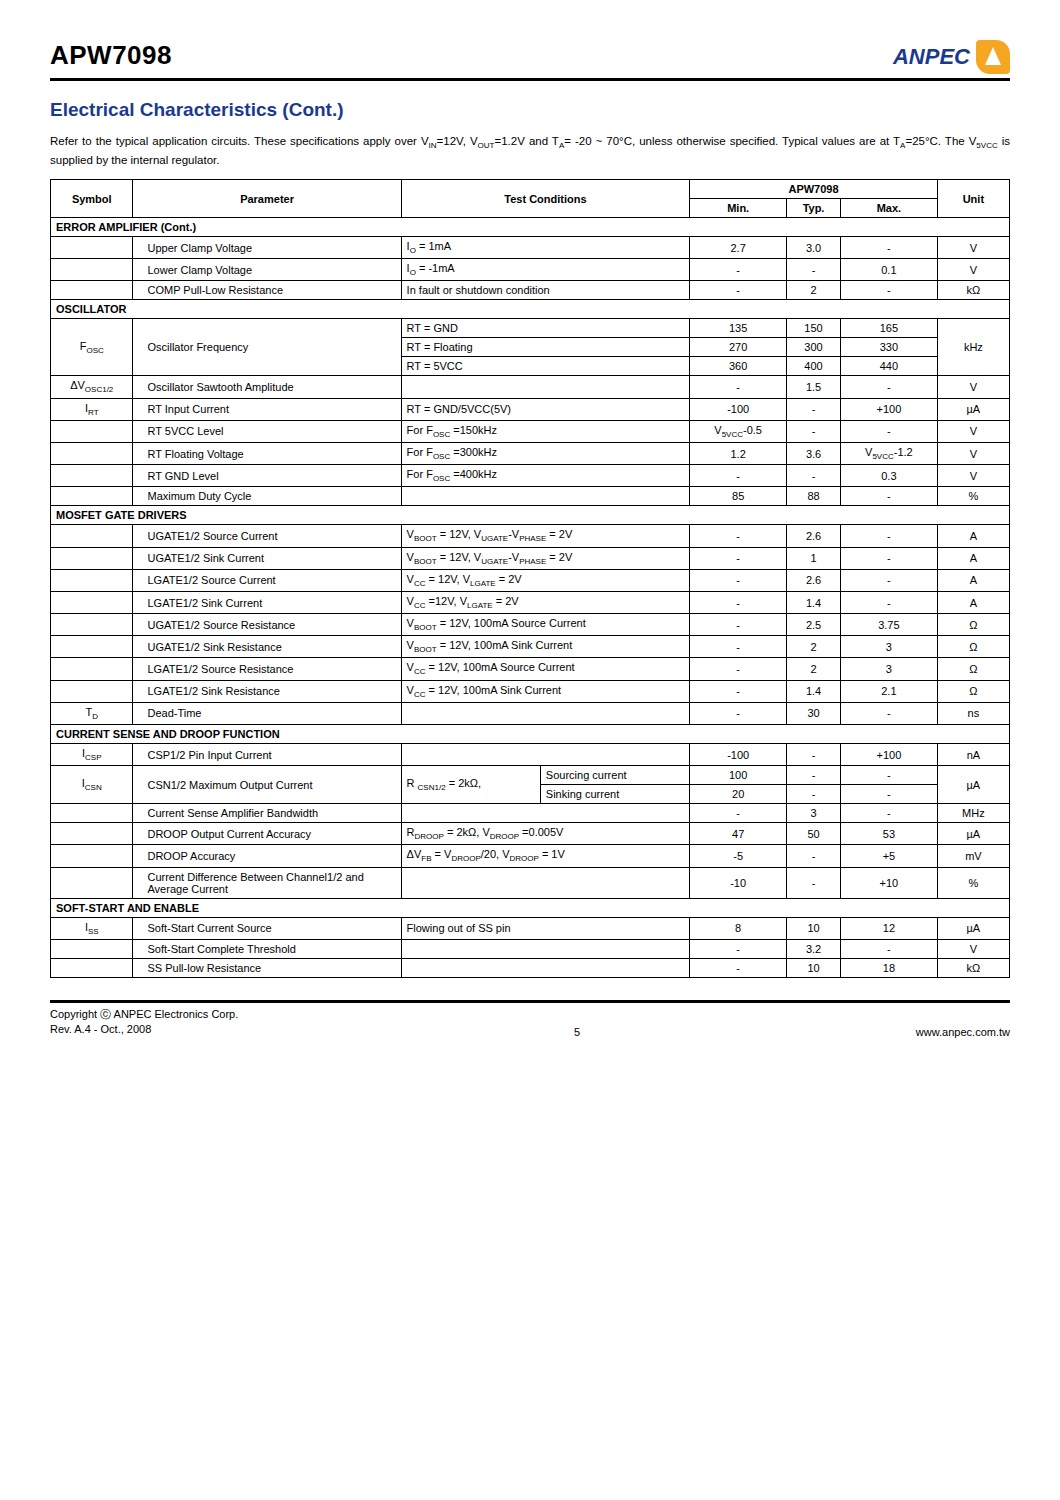APW7098
ANPEC
Electrical Characteristics (Cont.)
Refer to the typical application circuits. These specifications apply over VIN=12V, VOUT=1.2V and TA= -20 ~ 70°C, unless otherwise specified. Typical values are at TA=25°C. The V5VCC is supplied by the internal regulator.
| Symbol | Parameter | Test Conditions | APW7098 | Unit |
| --- | --- | --- | --- | --- |
| Min. | Typ. | Max. |
| ERROR AMPLIFIER (Cont.) |
| | Upper Clamp Voltage | I O = 1mA | 2.7 | 3.0 | - | V |
| | Lower Clamp Voltage | I O = -1mA | - | - | 0.1 | V |
| | COMP Pull-Low Resistance | In fault or shutdown condition | - | 2 | - | kΩ |
| OSCILLATOR |
| F OSC | Oscillator Frequency | RT = GND | 135 | 150 | 165 | kHz |
| RT = Floating | 270 | 300 | 330 |
| RT = 5VCC | 360 | 400 | 440 |
| ΔV OSC1/2 | Oscillator Sawtooth Amplitude | | - | 1.5 | - | V |
| I RT | RT Input Current | RT = GND/5VCC(5V) | -100 | - | +100 | µA |
| | RT 5VCC Level | For F OSC =150kHz | V 5VCC -0.5 | - | - | V |
| | RT Floating Voltage | For F OSC =300kHz | 1.2 | 3.6 | V 5VCC -1.2 | V |
| | RT GND Level | For F OSC =400kHz | - | - | 0.3 | V |
| | Maximum Duty Cycle | | 85 | 88 | - | % |
| MOSFET GATE DRIVERS |
| | UGATE1/2 Source Current | V BOOT = 12V, V UGATE -V PHASE = 2V | - | 2.6 | - | A |
| | UGATE1/2 Sink Current | V BOOT = 12V, V UGATE -V PHASE = 2V | - | 1 | - | A |
| | LGATE1/2 Source Current | V CC = 12V, V LGATE = 2V | - | 2.6 | - | A |
| | LGATE1/2 Sink Current | V CC =12V, V LGATE = 2V | - | 1.4 | - | A |
| | UGATE1/2 Source Resistance | V BOOT = 12V, 100mA Source Current | - | 2.5 | 3.75 | Ω |
| | UGATE1/2 Sink Resistance | V BOOT = 12V, 100mA Sink Current | - | 2 | 3 | Ω |
| | LGATE1/2 Source Resistance | V CC = 12V, 100mA Source Current | - | 2 | 3 | Ω |
| | LGATE1/2 Sink Resistance | V CC = 12V, 100mA Sink Current | - | 1.4 | 2.1 | Ω |
| T D | Dead-Time | | - | 30 | - | ns |
| CURRENT SENSE AND DROOP FUNCTION |
| I CSP | CSP1/2 Pin Input Current | | -100 | - | +100 | nA |
| I CSN | CSN1/2 Maximum Output Current | R CSN1/2 = 2kΩ, | Sourcing current | 100 | - | - | µA |
| Sinking current | 20 | - | - |
| | Current Sense Amplifier Bandwidth | | - | 3 | - | MHz |
| | DROOP Output Current Accuracy | R DROOP = 2kΩ, V DROOP =0.005V | 47 | 50 | 53 | µA |
| | DROOP Accuracy | ΔV FB = V DROOP /20, V DROOP = 1V | -5 | - | +5 | mV |
| | Current Difference Between Channel1/2 and Average Current | | -10 | - | +10 | % |
| SOFT-START AND ENABLE |
| I SS | Soft-Start Current Source | Flowing out of SS pin | 8 | 10 | 12 | µA |
| | Soft-Start Complete Threshold | | - | 3.2 | - | V |
| | SS Pull-low Resistance | | - | 10 | 18 | kΩ |
Copyright ⓒ ANPEC Electronics Corp.
Rev. A.4 - Oct., 2008
5
www.anpec.com.tw